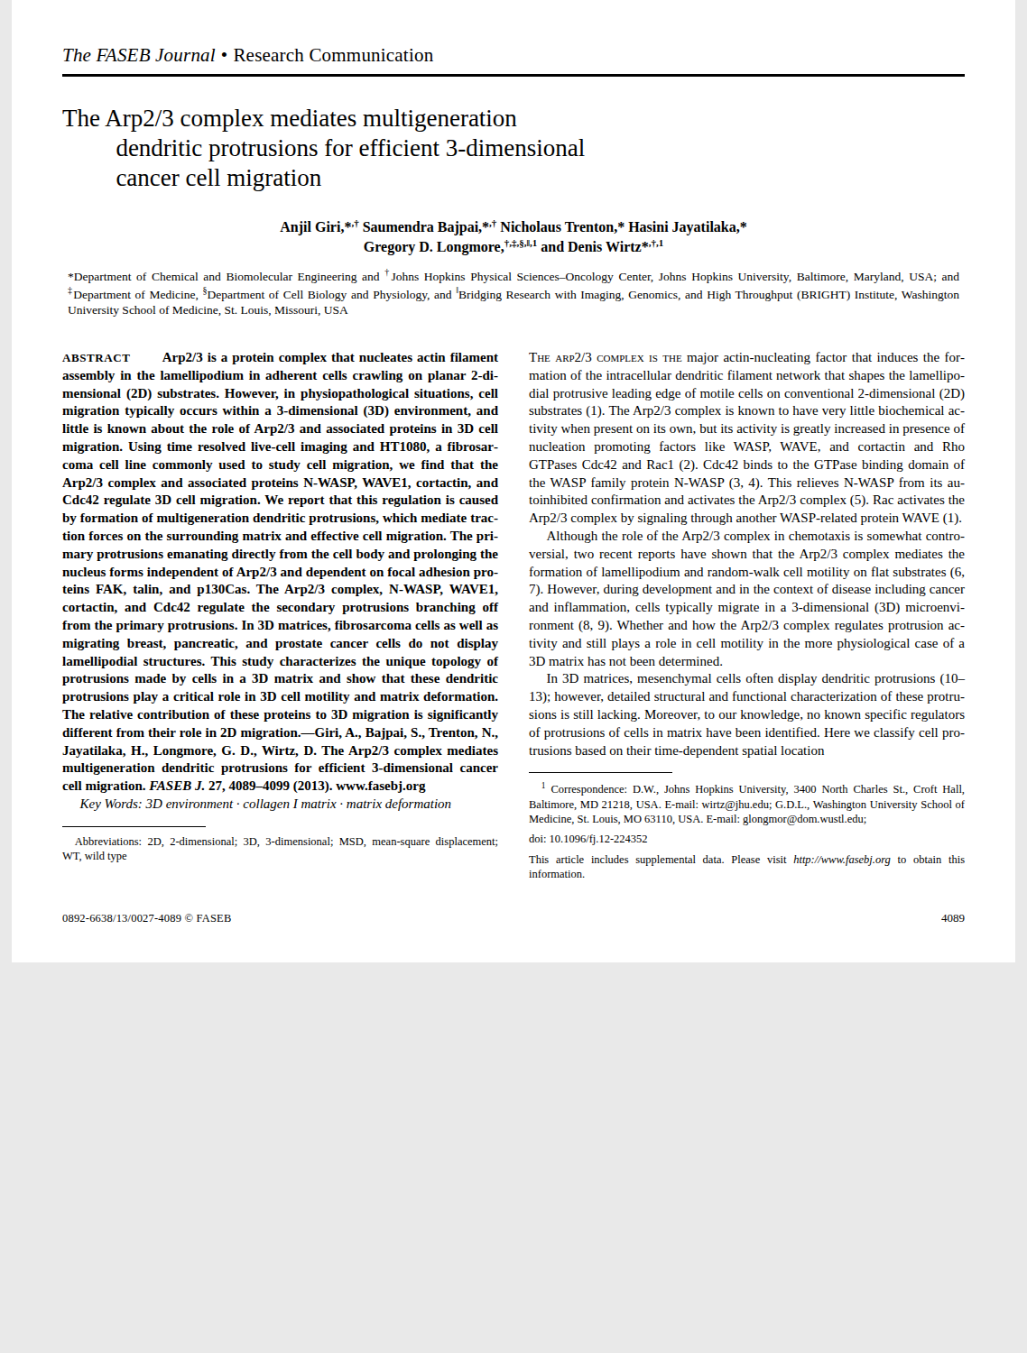The FASEB Journal•Research Communication
The Arp2/3 complex mediates multigeneration dendritic protrusions for efficient 3-dimensional cancer cell migration
Anjil Giri,*,† Saumendra Bajpai,*,† Nicholaus Trenton,* Hasini Jayatilaka,*
Gregory D. Longmore,†,‡,§,‖,1 and Denis Wirtz*,†,1
*Department of Chemical and Biomolecular Engineering and †Johns Hopkins Physical Sciences–Oncology Center, Johns Hopkins University, Baltimore, Maryland, USA; and ‡Department of Medicine, §Department of Cell Biology and Physiology, and ‖Bridging Research with Imaging, Genomics, and High Throughput (BRIGHT) Institute, Washington University School of Medicine, St. Louis, Missouri, USA
ABSTRACT Arp2/3 is a protein complex that nucleates actin filament assembly in the lamellipodium in adherent cells crawling on planar 2-dimensional (2D) substrates. However, in physiopathological situations, cell migration typically occurs within a 3-dimensional (3D) environment, and little is known about the role of Arp2/3 and associated proteins in 3D cell migration. Using time resolved live-cell imaging and HT1080, a fibrosarcoma cell line commonly used to study cell migration, we find that the Arp2/3 complex and associated proteins N-WASP, WAVE1, cortactin, and Cdc42 regulate 3D cell migration. We report that this regulation is caused by formation of multigeneration dendritic protrusions, which mediate traction forces on the surrounding matrix and effective cell migration. The primary protrusions emanating directly from the cell body and prolonging the nucleus forms independent of Arp2/3 and dependent on focal adhesion proteins FAK, talin, and p130Cas. The Arp2/3 complex, N-WASP, WAVE1, cortactin, and Cdc42 regulate the secondary protrusions branching off from the primary protrusions. In 3D matrices, fibrosarcoma cells as well as migrating breast, pancreatic, and prostate cancer cells do not display lamellipodial structures. This study characterizes the unique topology of protrusions made by cells in a 3D matrix and show that these dendritic protrusions play a critical role in 3D cell motility and matrix deformation. The relative contribution of these proteins to 3D migration is significantly different from their role in 2D migration.—Giri, A., Bajpai, S., Trenton, N., Jayatilaka, H., Longmore, G. D., Wirtz, D. The Arp2/3 complex mediates multigeneration dendritic protrusions for efficient 3-dimensional cancer cell migration. FASEB J. 27, 4089–4099 (2013). www.fasebj.org
Key Words: 3D environment · collagen I matrix · matrix deformation
Abbreviations: 2D, 2-dimensional; 3D, 3-dimensional; MSD, mean-square displacement; WT, wild type
The arp2/3 complex is the major actin-nucleating factor that induces the formation of the intracellular dendritic filament network that shapes the lamellipodial protrusive leading edge of motile cells on conventional 2-dimensional (2D) substrates (1). The Arp2/3 complex is known to have very little biochemical activity when present on its own, but its activity is greatly increased in presence of nucleation promoting factors like WASP, WAVE, and cortactin and Rho GTPases Cdc42 and Rac1 (2). Cdc42 binds to the GTPase binding domain of the WASP family protein N-WASP (3, 4). This relieves N-WASP from its autoinhibited confirmation and activates the Arp2/3 complex (5). Rac activates the Arp2/3 complex by signaling through another WASP-related protein WAVE (1).
Although the role of the Arp2/3 complex in chemotaxis is somewhat controversial, two recent reports have shown that the Arp2/3 complex mediates the formation of lamellipodium and random-walk cell motility on flat substrates (6, 7). However, during development and in the context of disease including cancer and inflammation, cells typically migrate in a 3-dimensional (3D) microenvironment (8, 9). Whether and how the Arp2/3 complex regulates protrusion activity and still plays a role in cell motility in the more physiological case of a 3D matrix has not been determined.
In 3D matrices, mesenchymal cells often display dendritic protrusions (10–13); however, detailed structural and functional characterization of these protrusions is still lacking. Moreover, to our knowledge, no known specific regulators of protrusions of cells in matrix have been identified. Here we classify cell protrusions based on their time-dependent spatial location
1 Correspondence: D.W., Johns Hopkins University, 3400 North Charles St., Croft Hall, Baltimore, MD 21218, USA. E-mail: wirtz@jhu.edu; G.D.L., Washington University School of Medicine, St. Louis, MO 63110, USA. E-mail: glongmor@dom.wustl.edu;
doi: 10.1096/fj.12-224352
This article includes supplemental data. Please visit http://www.fasebj.org to obtain this information.
0892-6638/13/0027-4089 © FASEB
4089